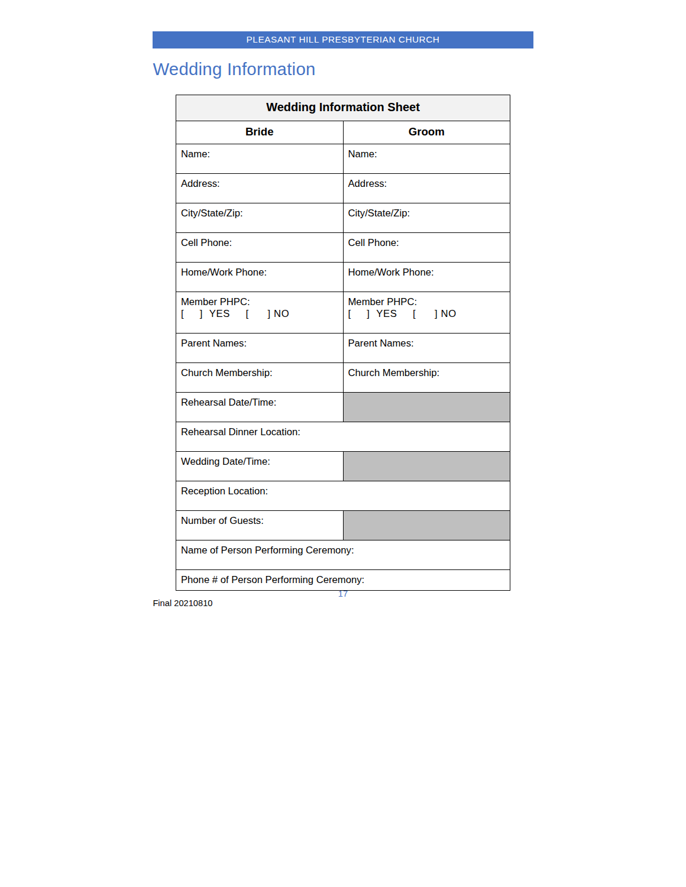PLEASANT HILL PRESBYTERIAN CHURCH
Wedding Information
| Wedding Information Sheet |
| --- |
| Bride | Groom |
| Name: | Name: |
| Address: | Address: |
| City/State/Zip: | City/State/Zip: |
| Cell Phone: | Cell Phone: |
| Home/Work Phone: | Home/Work Phone: |
| Member PHPC: [ ] YES [ ] NO | Member PHPC: [ ] YES [ ] NO |
| Parent Names: | Parent Names: |
| Church Membership: | Church Membership: |
| Rehearsal Date/Time: | |
| Rehearsal Dinner Location: |
| Wedding Date/Time: | |
| Reception Location: |
| Number of Guests: | |
| Name of Person Performing Ceremony: |
| Phone # of Person Performing Ceremony: |
17
Final 20210810